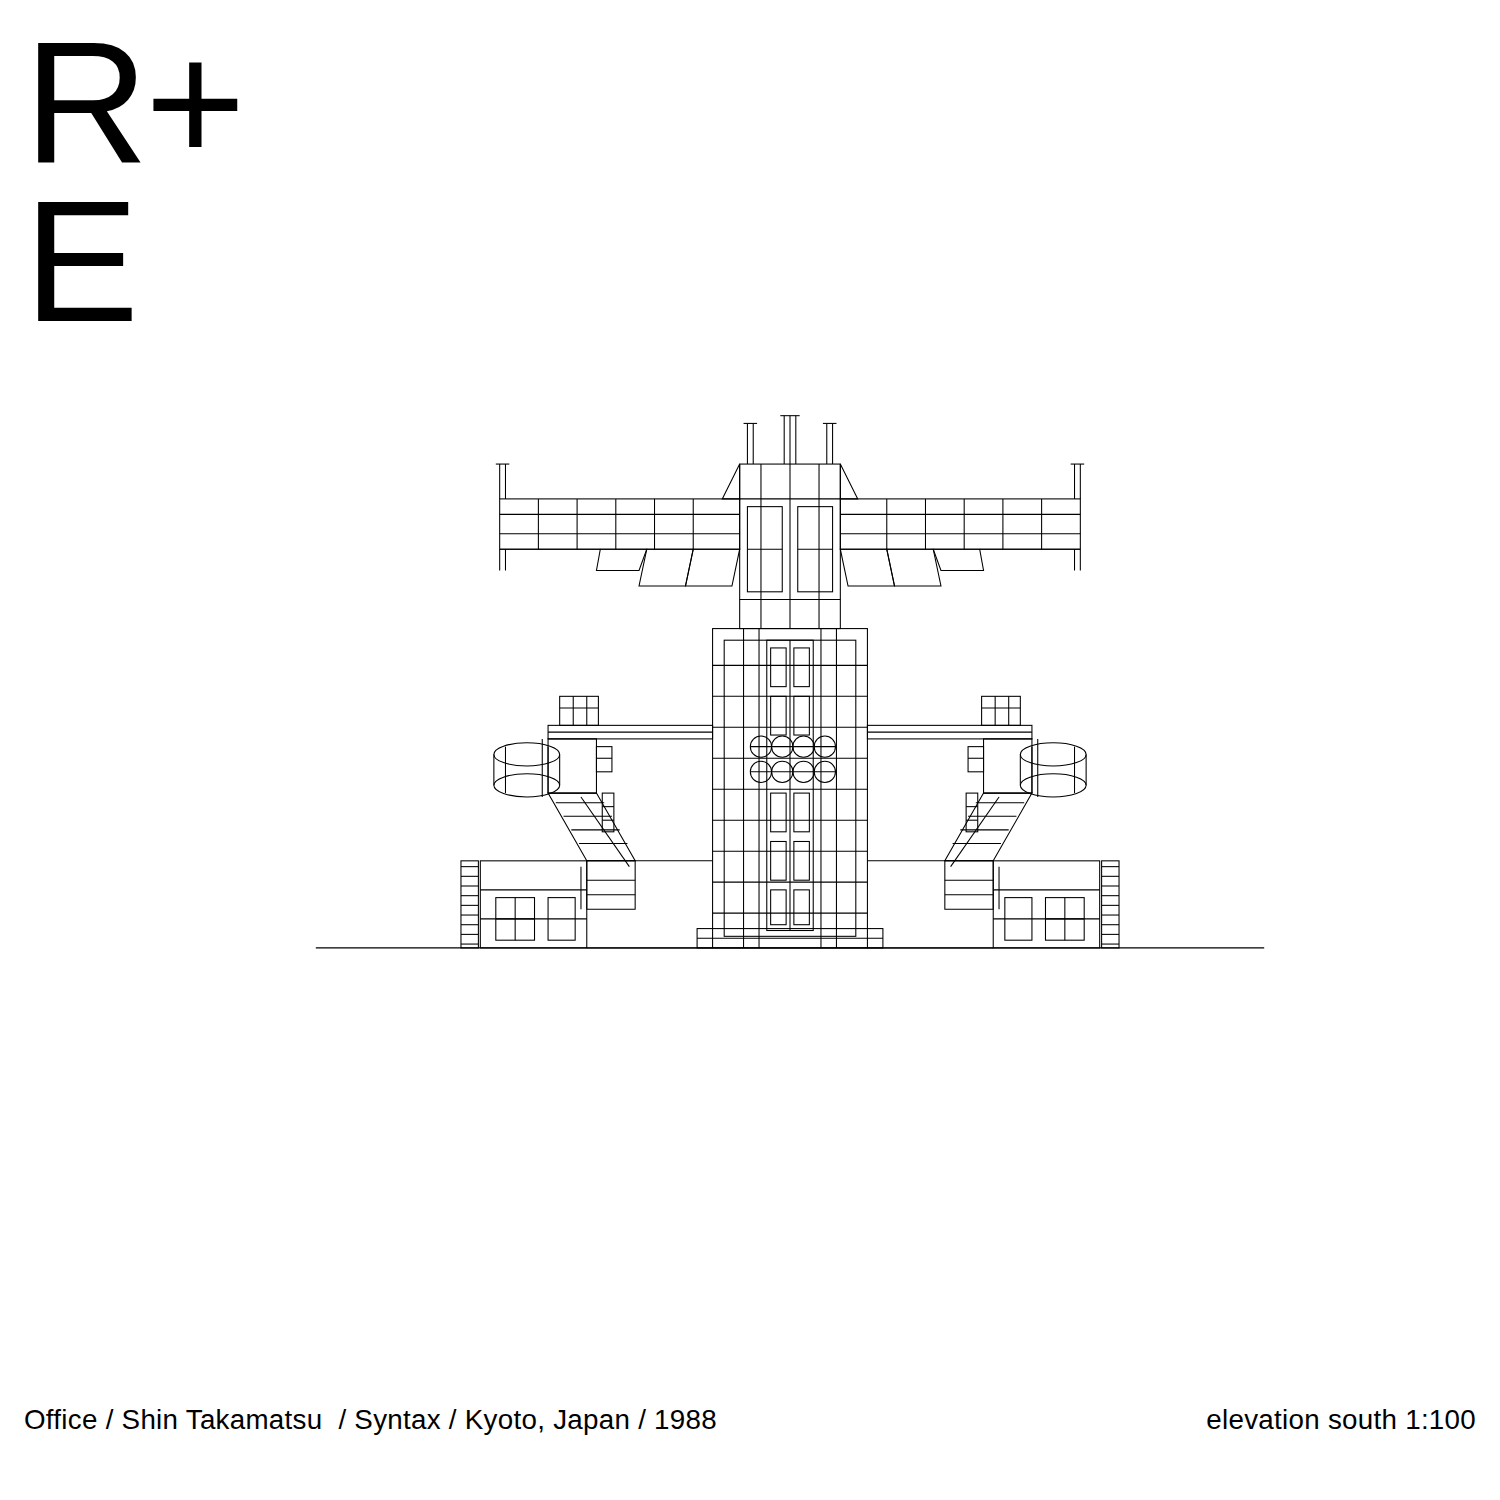R+E
Office / Shin Takamatsu / Syntax / Kyoto, Japan / 1988
elevation south 1:100